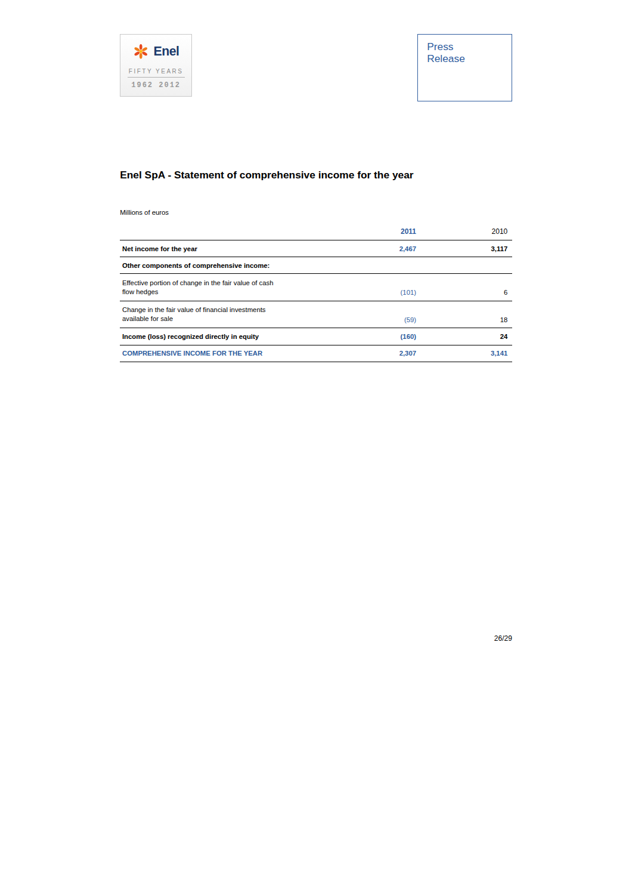Enel
FIFTY YEARS
1962 2012
Press
Release
Enel SpA - Statement of comprehensive income for the year
Millions of euros
| | 2011 | 2010 |
| Net income for the year | 2,467 | 3,117 |
| Other components of comprehensive income: | | |
| Effective portion of change in the fair value of cash flow hedges | (101) | 6 |
| Change in the fair value of financial investments available for sale | (59) | 18 |
| Income (loss) recognized directly in equity | (160) | 24 |
| COMPREHENSIVE INCOME FOR THE YEAR | 2,307 | 3,141 |
26/29